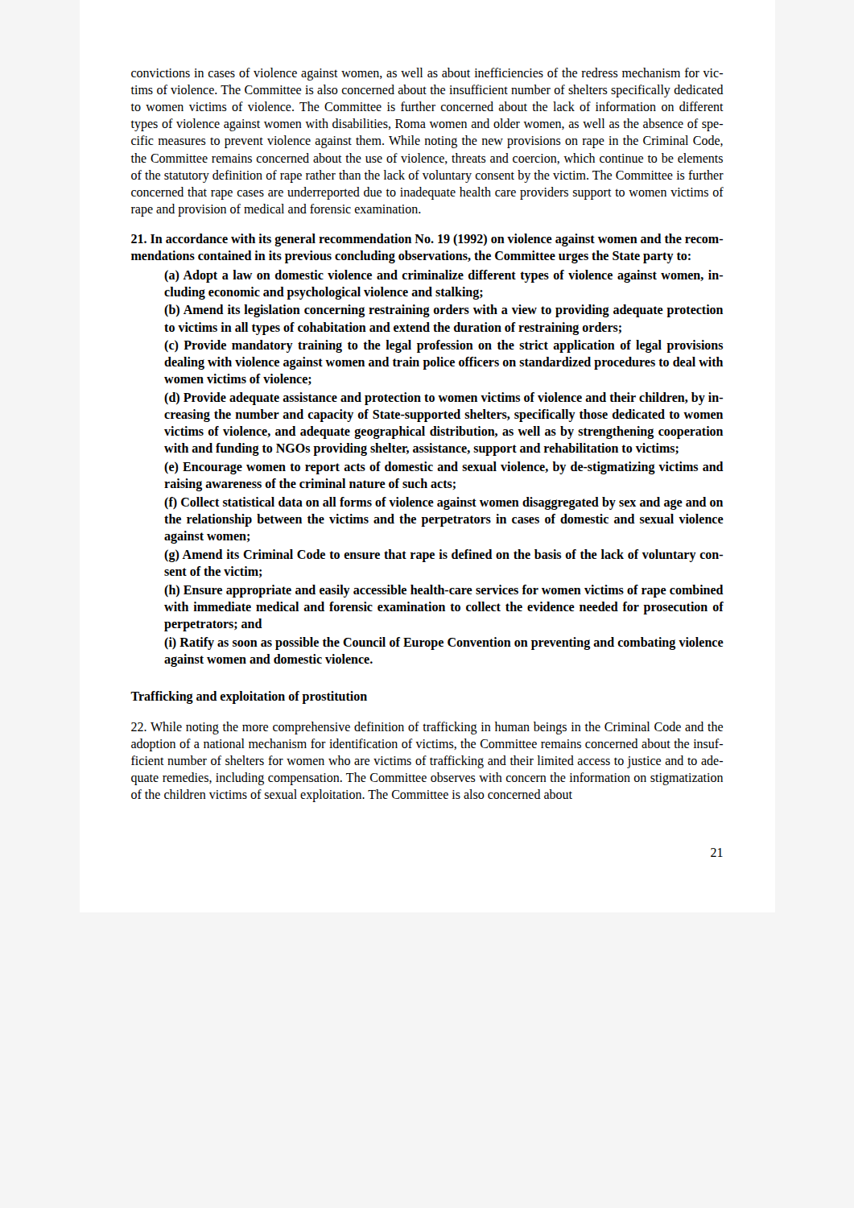convictions in cases of violence against women, as well as about inefficiencies of the redress mechanism for victims of violence. The Committee is also concerned about the insufficient number of shelters specifically dedicated to women victims of violence. The Committee is further concerned about the lack of information on different types of violence against women with disabilities, Roma women and older women, as well as the absence of specific measures to prevent violence against them. While noting the new provisions on rape in the Criminal Code, the Committee remains concerned about the use of violence, threats and coercion, which continue to be elements of the statutory definition of rape rather than the lack of voluntary consent by the victim. The Committee is further concerned that rape cases are underreported due to inadequate health care providers support to women victims of rape and provision of medical and forensic examination.
21. In accordance with its general recommendation No. 19 (1992) on violence against women and the recommendations contained in its previous concluding observations, the Committee urges the State party to:
(a) Adopt a law on domestic violence and criminalize different types of violence against women, including economic and psychological violence and stalking;
(b) Amend its legislation concerning restraining orders with a view to providing adequate protection to victims in all types of cohabitation and extend the duration of restraining orders;
(c) Provide mandatory training to the legal profession on the strict application of legal provisions dealing with violence against women and train police officers on standardized procedures to deal with women victims of violence;
(d) Provide adequate assistance and protection to women victims of violence and their children, by increasing the number and capacity of State-supported shelters, specifically those dedicated to women victims of violence, and adequate geographical distribution, as well as by strengthening cooperation with and funding to NGOs providing shelter, assistance, support and rehabilitation to victims;
(e) Encourage women to report acts of domestic and sexual violence, by de-stigmatizing victims and raising awareness of the criminal nature of such acts;
(f) Collect statistical data on all forms of violence against women disaggregated by sex and age and on the relationship between the victims and the perpetrators in cases of domestic and sexual violence against women;
(g) Amend its Criminal Code to ensure that rape is defined on the basis of the lack of voluntary consent of the victim;
(h) Ensure appropriate and easily accessible health-care services for women victims of rape combined with immediate medical and forensic examination to collect the evidence needed for prosecution of perpetrators; and
(i) Ratify as soon as possible the Council of Europe Convention on preventing and combating violence against women and domestic violence.
Trafficking and exploitation of prostitution
22. While noting the more comprehensive definition of trafficking in human beings in the Criminal Code and the adoption of a national mechanism for identification of victims, the Committee remains concerned about the insufficient number of shelters for women who are victims of trafficking and their limited access to justice and to adequate remedies, including compensation. The Committee observes with concern the information on stigmatization of the children victims of sexual exploitation. The Committee is also concerned about
21